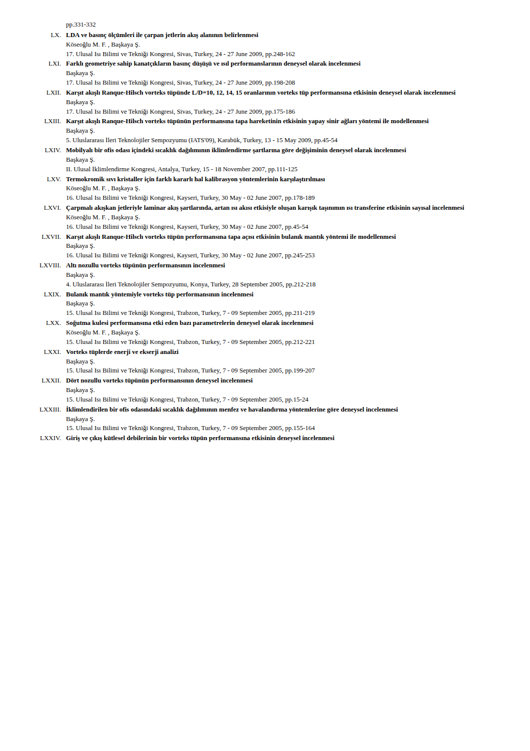pp.331-332
LX.
LDA ve basınç ölçümleri ile çarpan jetlerin akış alanının belirlenmesi
Köseoğlu M. F. , Başkaya Ş.
17. Ulusal Isı Bilimi ve Tekniği Kongresi, Sivas, Turkey, 24 - 27 June 2009, pp.248-162
LXI.
Farklı geometriye sahip kanatçıkların basınç düşüşü ve ısıl performanslarının deneysel olarak incelenmesi
Başkaya Ş.
17. Ulusal Isı Bilimi ve Tekniği Kongresi, Sivas, Turkey, 24 - 27 June 2009, pp.198-208
LXII.
Karşıt akışlı Ranque-Hilsch vorteks tüpünde L/D=10, 12, 14, 15 oranlarının vorteks tüp performansına etkisinin deneysel olarak incelenmesi
Başkaya Ş.
17. Ulusal Isı Bilimi ve Tekniği Kongresi, Sivas, Turkey, 24 - 27 June 2009, pp.175-186
LXIII.
Karşıt akışlı Ranque-Hilsch vorteks tüpünün performansına tapa hareketinin etkisinin yapay sinir ağları yöntemi ile modellenmesi
Başkaya Ş.
5. Uluslararası İleri Teknolojiler Sempozyumu (IATS'09), Karabük, Turkey, 13 - 15 May 2009, pp.45-54
LXIV.
Mobilyalı bir ofis odası içindeki sıcaklık dağılımının iklimlendirme şartlarına göre değişiminin deneysel olarak incelenmesi
Başkaya Ş.
II. Ulusal İklimlendirme Kongresi, Antalya, Turkey, 15 - 18 November 2007, pp.111-125
LXV.
Termokromik sıvı kristaller için farklı kararlı hal kalibrasyon yöntemlerinin karşılaştırılması
Köseoğlu M. F. , Başkaya Ş.
16. Ulusal Isı Bilimi ve Tekniği Kongresi, Kayseri, Turkey, 30 May - 02 June 2007, pp.178-189
LXVI.
Çarpmalı akışkan jetleriyle laminar akış şartlarında, artan ısı akısı etkisiyle oluşan karışık taşınımın ısı transferine etkisinin sayısal incelenmesi
Köseoğlu M. F. , Başkaya Ş.
16. Ulusal Isı Bilimi ve Tekniği Kongresi, Kayseri, Turkey, 30 May - 02 June 2007, pp.45-54
LXVII.
Karşıt akışlı Ranque-Hilsch vorteks tüpün performansına tapa açısı etkisinin bulanık mantık yöntemi ile modellenmesi
Başkaya Ş.
16. Ulusal Isı Bilimi ve Tekniği Kongresi, Kayseri, Turkey, 30 May - 02 June 2007, pp.245-253
LXVIII.
Altı nozullu vorteks tüpünün performansının incelenmesi
Başkaya Ş.
4. Uluslararası İleri Teknolojiler Sempozyumu, Konya, Turkey, 28 September 2005, pp.212-218
LXIX.
Bulanık mantık yöntemiyle vorteks tüp performansının incelenmesi
Başkaya Ş.
15. Ulusal Isı Bilimi ve Tekniği Kongresi, Trabzon, Turkey, 7 - 09 September 2005, pp.211-219
LXX.
Soğutma kulesi performansına etki eden bazı parametrelerin deneysel olarak incelenmesi
Köseoğlu M. F. , Başkaya Ş.
15. Ulusal Isı Bilimi ve Tekniği Kongresi, Trabzon, Turkey, 7 - 09 September 2005, pp.212-221
LXXI.
Vorteks tüplerde enerji ve ekserji analizi
Başkaya Ş.
15. Ulusal Isı Bilimi ve Tekniği Kongresi, Trabzon, Turkey, 7 - 09 September 2005, pp.199-207
LXXII.
Dört nozullu vorteks tüpünün performansının deneysel incelenmesi
Başkaya Ş.
15. Ulusal Isı Bilimi ve Tekniği Kongresi, Trabzon, Turkey, 7 - 09 September 2005, pp.15-24
LXXIII.
İklimlendirilen bir ofis odasındaki sıcaklık dağılımının menfez ve havalandırma yöntemlerine göre deneysel incelenmesi
Başkaya Ş.
15. Ulusal Isı Bilimi ve Tekniği Kongresi, Trabzon, Turkey, 7 - 09 September 2005, pp.155-164
LXXIV.
Giriş ve çıkış kütlesel debilerinin bir vorteks tüpün performansına etkisinin deneysel incelenmesi